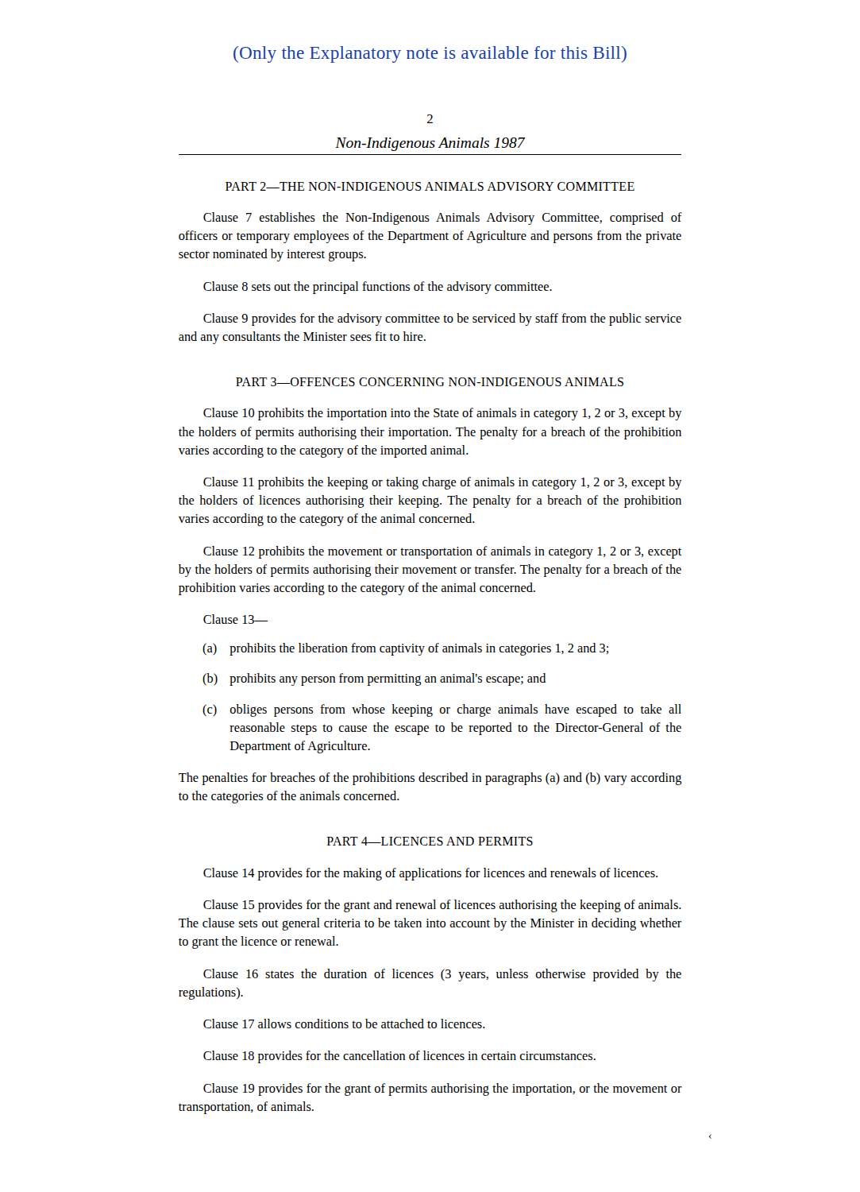(Only the Explanatory note is available for this Bill)
2
Non-Indigenous Animals 1987
PART 2—THE NON-INDIGENOUS ANIMALS ADVISORY COMMITTEE
Clause 7 establishes the Non-Indigenous Animals Advisory Committee, comprised of officers or temporary employees of the Department of Agriculture and persons from the private sector nominated by interest groups.
Clause 8 sets out the principal functions of the advisory committee.
Clause 9 provides for the advisory committee to be serviced by staff from the public service and any consultants the Minister sees fit to hire.
PART 3—OFFENCES CONCERNING NON-INDIGENOUS ANIMALS
Clause 10 prohibits the importation into the State of animals in category 1, 2 or 3, except by the holders of permits authorising their importation. The penalty for a breach of the prohibition varies according to the category of the imported animal.
Clause 11 prohibits the keeping or taking charge of animals in category 1, 2 or 3, except by the holders of licences authorising their keeping. The penalty for a breach of the prohibition varies according to the category of the animal concerned.
Clause 12 prohibits the movement or transportation of animals in category 1, 2 or 3, except by the holders of permits authorising their movement or transfer. The penalty for a breach of the prohibition varies according to the category of the animal concerned.
Clause 13—
(a) prohibits the liberation from captivity of animals in categories 1, 2 and 3;
(b) prohibits any person from permitting an animal's escape; and
(c) obliges persons from whose keeping or charge animals have escaped to take all reasonable steps to cause the escape to be reported to the Director-General of the Department of Agriculture.
The penalties for breaches of the prohibitions described in paragraphs (a) and (b) vary according to the categories of the animals concerned.
PART 4—LICENCES AND PERMITS
Clause 14 provides for the making of applications for licences and renewals of licences.
Clause 15 provides for the grant and renewal of licences authorising the keeping of animals. The clause sets out general criteria to be taken into account by the Minister in deciding whether to grant the licence or renewal.
Clause 16 states the duration of licences (3 years, unless otherwise provided by the regulations).
Clause 17 allows conditions to be attached to licences.
Clause 18 provides for the cancellation of licences in certain circumstances.
Clause 19 provides for the grant of permits authorising the importation, or the movement or transportation, of animals.
‹